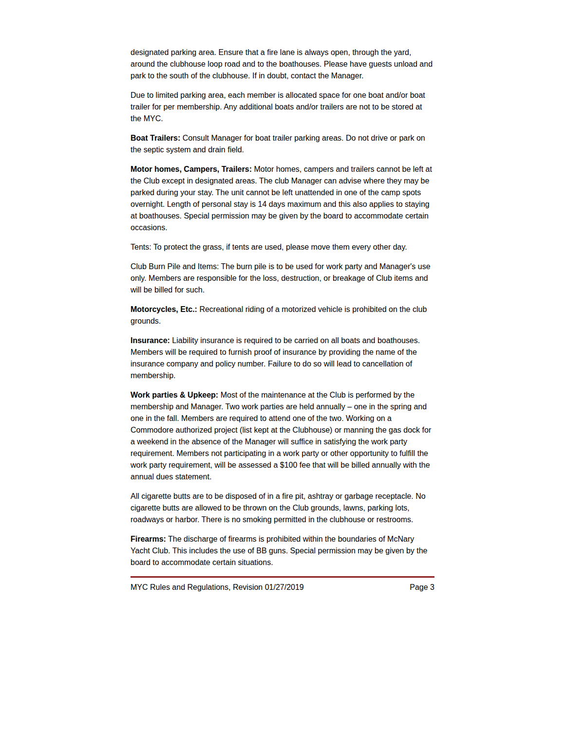designated parking area. Ensure that a fire lane is always open, through the yard, around the clubhouse loop road and to the boathouses. Please have guests unload and park to the south of the clubhouse. If in doubt, contact the Manager.
Due to limited parking area, each member is allocated space for one boat and/or boat trailer for per membership. Any additional boats and/or trailers are not to be stored at the MYC.
Boat Trailers: Consult Manager for boat trailer parking areas. Do not drive or park on the septic system and drain field.
Motor homes, Campers, Trailers: Motor homes, campers and trailers cannot be left at the Club except in designated areas. The club Manager can advise where they may be parked during your stay. The unit cannot be left unattended in one of the camp spots overnight. Length of personal stay is 14 days maximum and this also applies to staying at boathouses. Special permission may be given by the board to accommodate certain occasions.
Tents: To protect the grass, if tents are used, please move them every other day.
Club Burn Pile and Items: The burn pile is to be used for work party and Manager's use only. Members are responsible for the loss, destruction, or breakage of Club items and will be billed for such.
Motorcycles, Etc.: Recreational riding of a motorized vehicle is prohibited on the club grounds.
Insurance: Liability insurance is required to be carried on all boats and boathouses. Members will be required to furnish proof of insurance by providing the name of the insurance company and policy number. Failure to do so will lead to cancellation of membership.
Work parties & Upkeep: Most of the maintenance at the Club is performed by the membership and Manager. Two work parties are held annually – one in the spring and one in the fall. Members are required to attend one of the two. Working on a Commodore authorized project (list kept at the Clubhouse) or manning the gas dock for a weekend in the absence of the Manager will suffice in satisfying the work party requirement. Members not participating in a work party or other opportunity to fulfill the work party requirement, will be assessed a $100 fee that will be billed annually with the annual dues statement.
All cigarette butts are to be disposed of in a fire pit, ashtray or garbage receptacle. No cigarette butts are allowed to be thrown on the Club grounds, lawns, parking lots, roadways or harbor. There is no smoking permitted in the clubhouse or restrooms.
Firearms: The discharge of firearms is prohibited within the boundaries of McNary Yacht Club. This includes the use of BB guns. Special permission may be given by the board to accommodate certain situations.
MYC Rules and Regulations, Revision 01/27/2019 Page 3